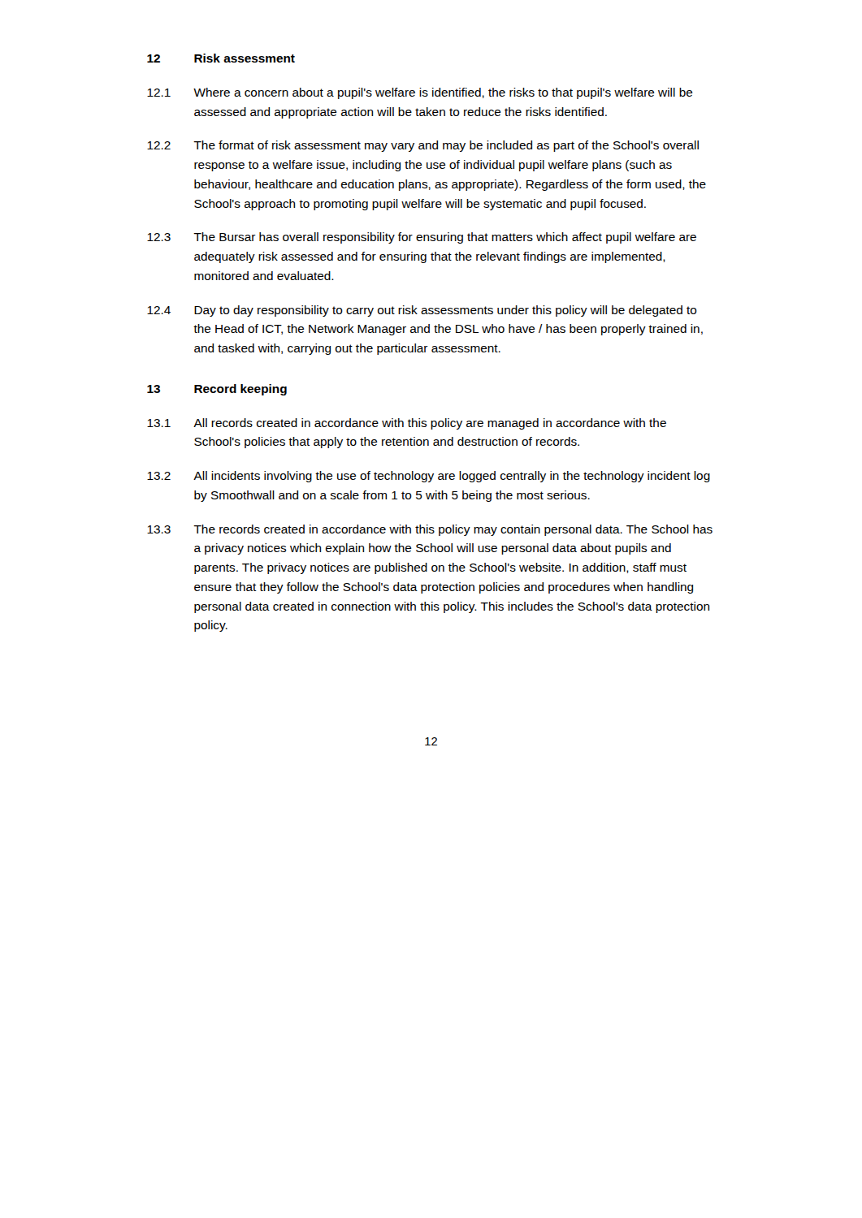12
Risk assessment
12.1
Where a concern about a pupil's welfare is identified, the risks to that pupil's welfare will be assessed and appropriate action will be taken to reduce the risks identified.
12.2
The format of risk assessment may vary and may be included as part of the School's overall response to a welfare issue, including the use of individual pupil welfare plans (such as behaviour, healthcare and education plans, as appropriate). Regardless of the form used, the School's approach to promoting pupil welfare will be systematic and pupil focused.
12.3
The Bursar has overall responsibility for ensuring that matters which affect pupil welfare are adequately risk assessed and for ensuring that the relevant findings are implemented, monitored and evaluated.
12.4
Day to day responsibility to carry out risk assessments under this policy will be delegated to the Head of ICT, the Network Manager and the DSL who have / has been properly trained in, and tasked with, carrying out the particular assessment.
13
Record keeping
13.1
All records created in accordance with this policy are managed in accordance with the School's policies that apply to the retention and destruction of records.
13.2
All incidents involving the use of technology are logged centrally in the technology incident log by Smoothwall and on a scale from 1 to 5 with 5 being the most serious.
13.3
The records created in accordance with this policy may contain personal data. The School has a privacy notices which explain how the School will use personal data about pupils and parents. The privacy notices are published on the School's website. In addition, staff must ensure that they follow the School's data protection policies and procedures when handling personal data created in connection with this policy. This includes the School's data protection policy.
12